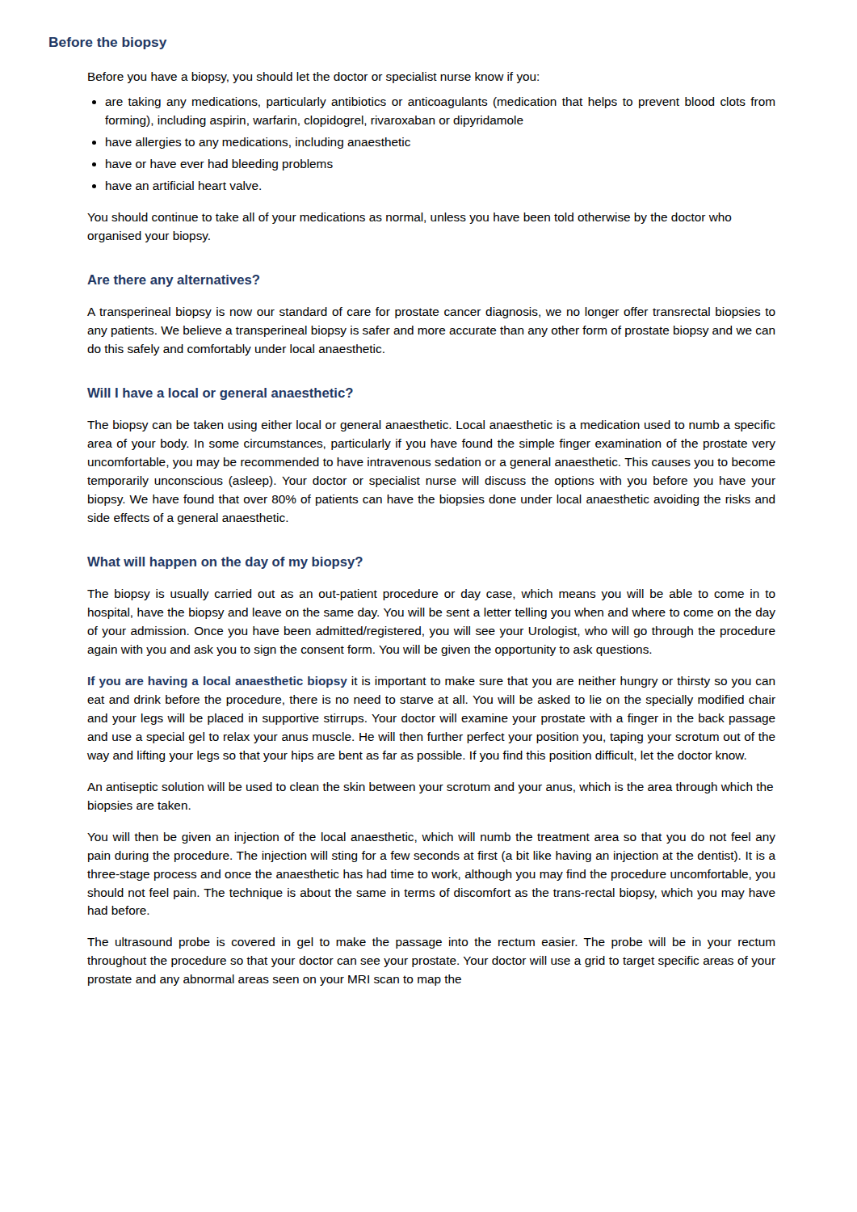Before the biopsy
Before you have a biopsy, you should let the doctor or specialist nurse know if you:
are taking any medications, particularly antibiotics or anticoagulants (medication that helps to prevent blood clots from forming), including aspirin, warfarin, clopidogrel, rivaroxaban or dipyridamole
have allergies to any medications, including anaesthetic
have or have ever had bleeding problems
have an artificial heart valve.
You should continue to take all of your medications as normal, unless you have been told otherwise by the doctor who organised your biopsy.
Are there any alternatives?
A transperineal biopsy is now our standard of care for prostate cancer diagnosis, we no longer offer transrectal biopsies to any patients. We believe a transperineal biopsy is safer and more accurate than any other form of prostate biopsy and we can do this safely and comfortably under local anaesthetic.
Will I have a local or general anaesthetic?
The biopsy can be taken using either local or general anaesthetic. Local anaesthetic is a medication used to numb a specific area of your body. In some circumstances, particularly if you have found the simple finger examination of the prostate very uncomfortable, you may be recommended to have intravenous sedation or a general anaesthetic. This causes you to become temporarily unconscious (asleep). Your doctor or specialist nurse will discuss the options with you before you have your biopsy. We have found that over 80% of patients can have the biopsies done under local anaesthetic avoiding the risks and side effects of a general anaesthetic.
What will happen on the day of my biopsy?
The biopsy is usually carried out as an out-patient procedure or day case, which means you will be able to come in to hospital, have the biopsy and leave on the same day. You will be sent a letter telling you when and where to come on the day of your admission. Once you have been admitted/registered, you will see your Urologist, who will go through the procedure again with you and ask you to sign the consent form. You will be given the opportunity to ask questions.
If you are having a local anaesthetic biopsy it is important to make sure that you are neither hungry or thirsty so you can eat and drink before the procedure, there is no need to starve at all. You will be asked to lie on the specially modified chair and your legs will be placed in supportive stirrups. Your doctor will examine your prostate with a finger in the back passage and use a special gel to relax your anus muscle. He will then further perfect your position you, taping your scrotum out of the way and lifting your legs so that your hips are bent as far as possible. If you find this position difficult, let the doctor know.
An antiseptic solution will be used to clean the skin between your scrotum and your anus, which is the area through which the biopsies are taken.
You will then be given an injection of the local anaesthetic, which will numb the treatment area so that you do not feel any pain during the procedure. The injection will sting for a few seconds at first (a bit like having an injection at the dentist). It is a three-stage process and once the anaesthetic has had time to work, although you may find the procedure uncomfortable, you should not feel pain. The technique is about the same in terms of discomfort as the trans-rectal biopsy, which you may have had before.
The ultrasound probe is covered in gel to make the passage into the rectum easier. The probe will be in your rectum throughout the procedure so that your doctor can see your prostate. Your doctor will use a grid to target specific areas of your prostate and any abnormal areas seen on your MRI scan to map the